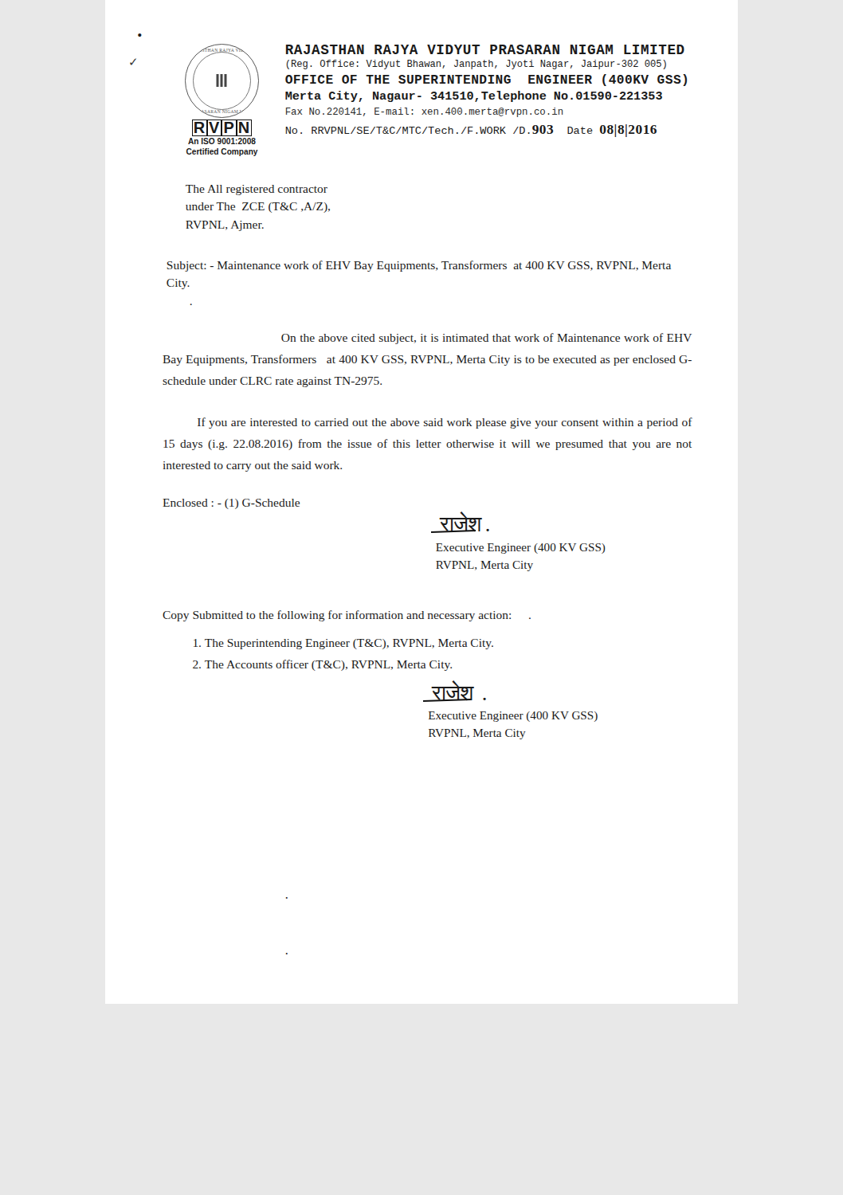•
✓
RAJASTHAN RAJYA VIDYUT
PRASARAN NIGAM LTD
RVPN
An ISO 9001:2008
Certified Company
RAJASTHAN RAJYA VIDYUT PRASARAN NIGAM LIMITED
(Reg. Office: Vidyut Bhawan, Janpath, Jyoti Nagar, Jaipur-302 005)
OFFICE OF THE SUPERINTENDING ENGINEER (400KV GSS)
Merta City, Nagaur- 341510,Telephone No.01590-221353
Fax No.220141, E-mail: xen.400.merta@rvpn.co.in
No. RRVPNL/SE/T&C/MTC/Tech./F.WORK /D.903 Date 08|8|2016
The All registered contractor
under The ZCE (T&C ,A/Z),
RVPNL, Ajmer.
Subject: - Maintenance work of EHV Bay Equipments, Transformers at 400 KV GSS, RVPNL, Merta City. .
On the above cited subject, it is intimated that work of Maintenance work of EHV Bay Equipments, Transformers at 400 KV GSS, RVPNL, Merta City is to be executed as per enclosed G-schedule under CLRC rate against TN-2975.
If you are interested to carried out the above said work please give your consent within a period of 15 days (i.g. 22.08.2016) from the issue of this letter otherwise it will we presumed that you are not interested to carry out the said work.
Enclosed : - (1) G-Schedule
 राजेश .
Executive Engineer (400 KV GSS)
RVPNL, Merta City
. Copy Submitted to the following for information and necessary action:
The Superintending Engineer (T&C), RVPNL, Merta City.
The Accounts officer (T&C), RVPNL, Merta City.
 राजेश .
Executive Engineer (400 KV GSS)
RVPNL, Merta City
.
.